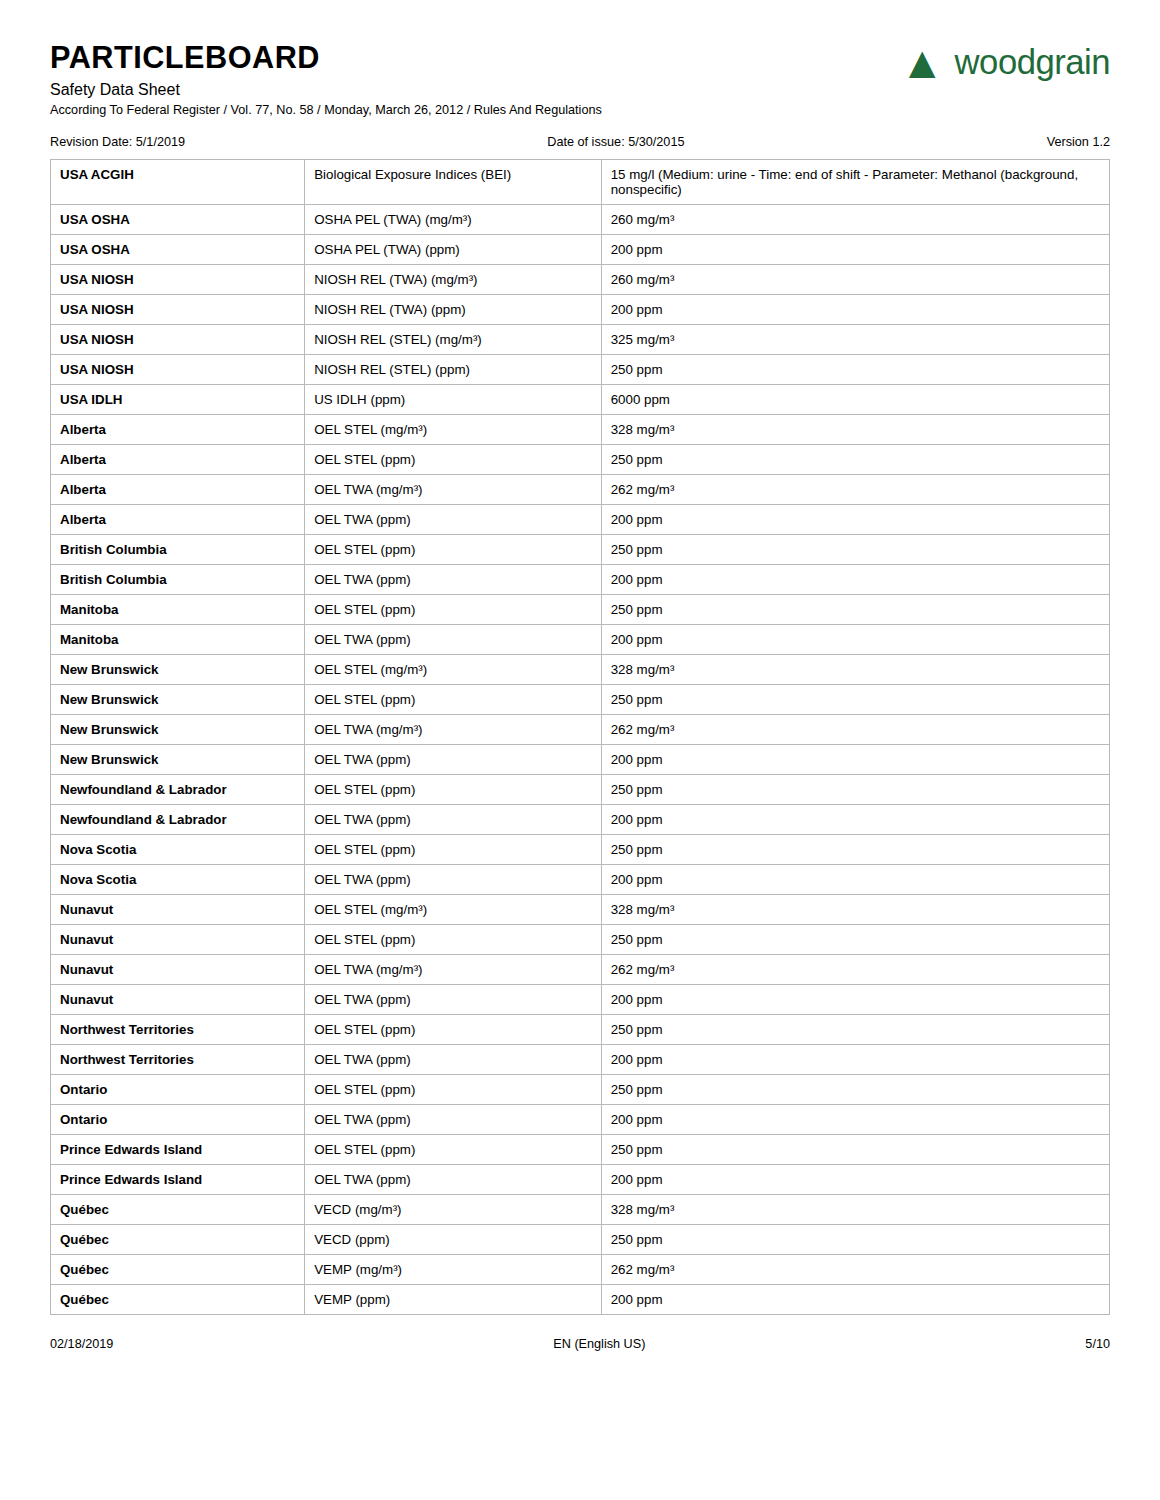▲ woodgrain
PARTICLEBOARD
Safety Data Sheet
According To Federal Register / Vol. 77, No. 58 / Monday, March 26, 2012 / Rules And Regulations
Revision Date: 5/1/2019 Date of issue: 5/30/2015 Version 1.2
| USA ACGIH | Biological Exposure Indices (BEI) | 15 mg/l (Medium: urine - Time: end of shift - Parameter: Methanol (background, nonspecific) |
| USA OSHA | OSHA PEL (TWA) (mg/m³) | 260 mg/m³ |
| USA OSHA | OSHA PEL (TWA) (ppm) | 200 ppm |
| USA NIOSH | NIOSH REL (TWA) (mg/m³) | 260 mg/m³ |
| USA NIOSH | NIOSH REL (TWA) (ppm) | 200 ppm |
| USA NIOSH | NIOSH REL (STEL) (mg/m³) | 325 mg/m³ |
| USA NIOSH | NIOSH REL (STEL) (ppm) | 250 ppm |
| USA IDLH | US IDLH (ppm) | 6000 ppm |
| Alberta | OEL STEL (mg/m³) | 328 mg/m³ |
| Alberta | OEL STEL (ppm) | 250 ppm |
| Alberta | OEL TWA (mg/m³) | 262 mg/m³ |
| Alberta | OEL TWA (ppm) | 200 ppm |
| British Columbia | OEL STEL (ppm) | 250 ppm |
| British Columbia | OEL TWA (ppm) | 200 ppm |
| Manitoba | OEL STEL (ppm) | 250 ppm |
| Manitoba | OEL TWA (ppm) | 200 ppm |
| New Brunswick | OEL STEL (mg/m³) | 328 mg/m³ |
| New Brunswick | OEL STEL (ppm) | 250 ppm |
| New Brunswick | OEL TWA (mg/m³) | 262 mg/m³ |
| New Brunswick | OEL TWA (ppm) | 200 ppm |
| Newfoundland & Labrador | OEL STEL (ppm) | 250 ppm |
| Newfoundland & Labrador | OEL TWA (ppm) | 200 ppm |
| Nova Scotia | OEL STEL (ppm) | 250 ppm |
| Nova Scotia | OEL TWA (ppm) | 200 ppm |
| Nunavut | OEL STEL (mg/m³) | 328 mg/m³ |
| Nunavut | OEL STEL (ppm) | 250 ppm |
| Nunavut | OEL TWA (mg/m³) | 262 mg/m³ |
| Nunavut | OEL TWA (ppm) | 200 ppm |
| Northwest Territories | OEL STEL (ppm) | 250 ppm |
| Northwest Territories | OEL TWA (ppm) | 200 ppm |
| Ontario | OEL STEL (ppm) | 250 ppm |
| Ontario | OEL TWA (ppm) | 200 ppm |
| Prince Edwards Island | OEL STEL (ppm) | 250 ppm |
| Prince Edwards Island | OEL TWA (ppm) | 200 ppm |
| Québec | VECD (mg/m³) | 328 mg/m³ |
| Québec | VECD (ppm) | 250 ppm |
| Québec | VEMP (mg/m³) | 262 mg/m³ |
| Québec | VEMP (ppm) | 200 ppm |
02/18/2019 EN (English US) 5/10